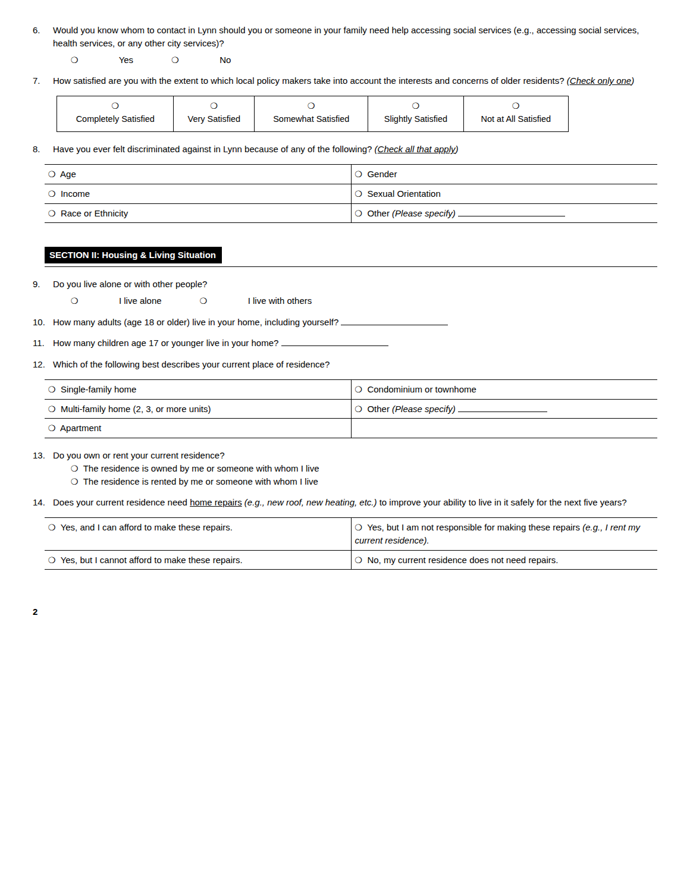6.
Would you know whom to contact in Lynn should you or someone in your family need help accessing social services (e.g., accessing social services, health services, or any other city services)?
❍ Yes ❍ No
7.
How satisfied are you with the extent to which local policy makers take into account the interests and concerns of older residents? (Check only one)
| ❍ Completely Satisfied | ❍ Very Satisfied | ❍ Somewhat Satisfied | ❍ Slightly Satisfied | ❍ Not at All Satisfied |
8.
Have you ever felt discriminated against in Lynn because of any of the following? (Check all that apply)
| ❍ Age | ❍ Gender |
| ❍ Income | ❍ Sexual Orientation |
| ❍ Race or Ethnicity | ❍ Other (Please specify) |
SECTION II: Housing & Living Situation
9.
Do you live alone or with other people?
❍ I live alone ❍ I live with others
10.
How many adults (age 18 or older) live in your home, including yourself?
11.
How many children age 17 or younger live in your home?
12.
Which of the following best describes your current place of residence?
| ❍ Single-family home | ❍ Condominium or townhome |
| ❍ Multi-family home (2, 3, or more units) | ❍ Other (Please specify) |
| ❍ Apartment | |
13.
Do you own or rent your current residence?
❍ The residence is owned by me or someone with whom I live
❍ The residence is rented by me or someone with whom I live
14.
Does your current residence need home repairs (e.g., new roof, new heating, etc.) to improve your ability to live in it safely for the next five years?
| ❍ Yes, and I can afford to make these repairs. | ❍ Yes, but I am not responsible for making these repairs (e.g., I rent my current residence). |
| ❍ Yes, but I cannot afford to make these repairs. | ❍ No, my current residence does not need repairs. |
2